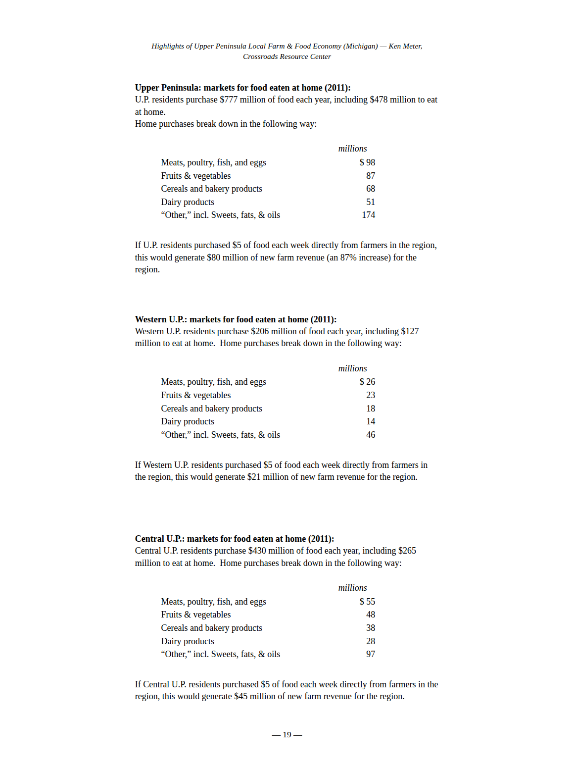Highlights of Upper Peninsula Local Farm & Food Economy (Michigan) — Ken Meter, Crossroads Resource Center
Upper Peninsula: markets for food eaten at home (2011):
U.P. residents purchase $777 million of food each year, including $478 million to eat at home.
Home purchases break down in the following way:
| | millions |
| Meats, poultry, fish, and eggs | $ 98 |
| Fruits & vegetables | 87 |
| Cereals and bakery products | 68 |
| Dairy products | 51 |
| “Other,” incl. Sweets, fats, & oils | 174 |
If U.P. residents purchased $5 of food each week directly from farmers in the region, this would generate $80 million of new farm revenue (an 87% increase) for the region.
Western U.P.: markets for food eaten at home (2011):
Western U.P. residents purchase $206 million of food each year, including $127 million to eat at home. Home purchases break down in the following way:
| | millions |
| Meats, poultry, fish, and eggs | $ 26 |
| Fruits & vegetables | 23 |
| Cereals and bakery products | 18 |
| Dairy products | 14 |
| “Other,” incl. Sweets, fats, & oils | 46 |
If Western U.P. residents purchased $5 of food each week directly from farmers in the region, this would generate $21 million of new farm revenue for the region.
Central U.P.: markets for food eaten at home (2011):
Central U.P. residents purchase $430 million of food each year, including $265 million to eat at home. Home purchases break down in the following way:
| | millions |
| Meats, poultry, fish, and eggs | $ 55 |
| Fruits & vegetables | 48 |
| Cereals and bakery products | 38 |
| Dairy products | 28 |
| “Other,” incl. Sweets, fats, & oils | 97 |
If Central U.P. residents purchased $5 of food each week directly from farmers in the region, this would generate $45 million of new farm revenue for the region.
— 19 —